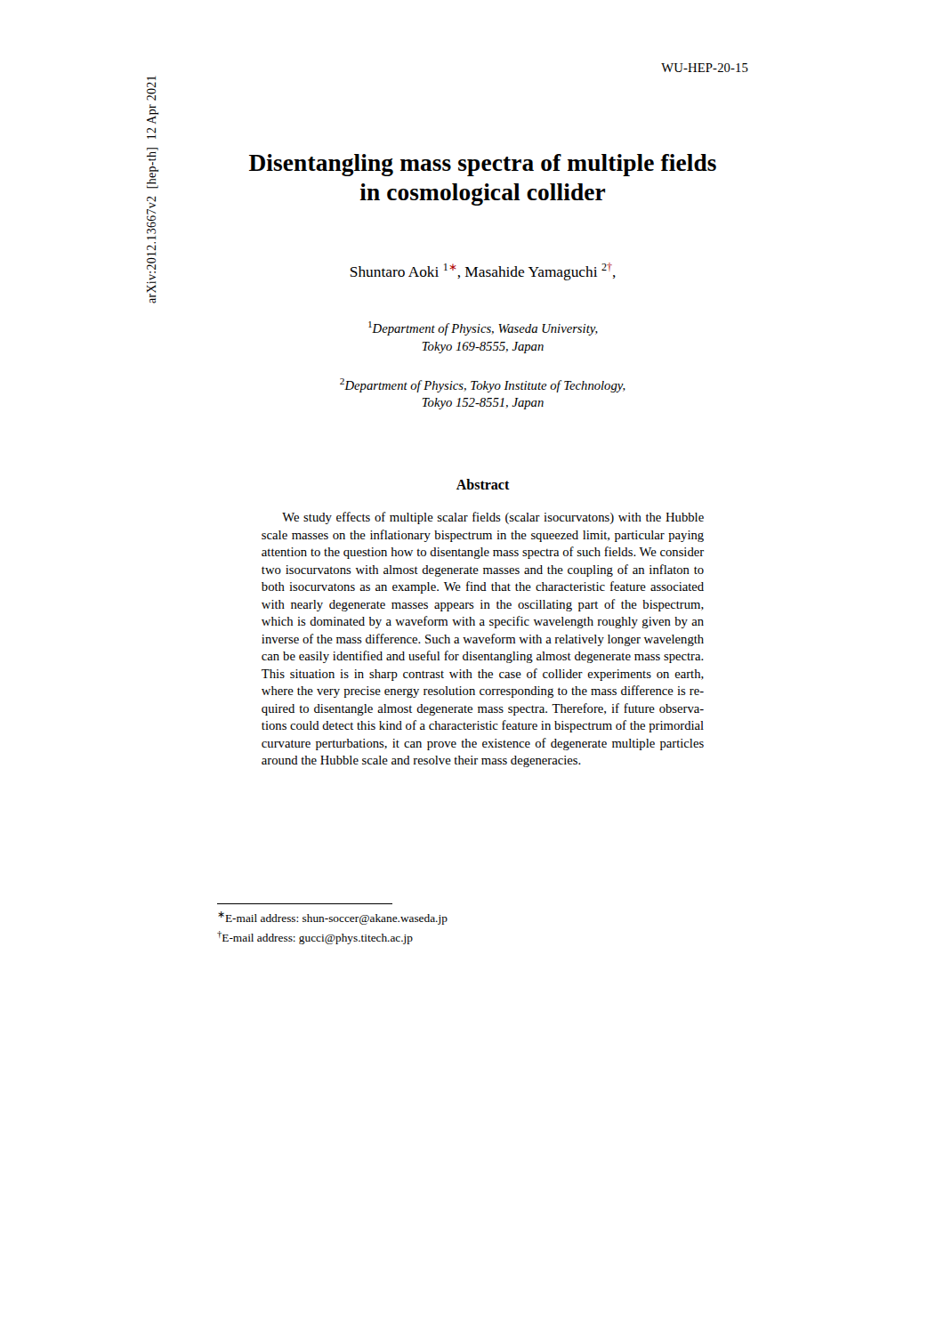arXiv:2012.13667v2 [hep-th] 12 Apr 2021
WU-HEP-20-15
Disentangling mass spectra of multiple fields
in cosmological collider
Shuntaro Aoki 1∗, Masahide Yamaguchi 2†,
1Department of Physics, Waseda University,
Tokyo 169-8555, Japan
2Department of Physics, Tokyo Institute of Technology,
Tokyo 152-8551, Japan
Abstract
We study effects of multiple scalar fields (scalar isocurvatons) with the Hubble scale masses on the inflationary bispectrum in the squeezed limit, particular paying attention to the question how to disentangle mass spectra of such fields. We consider two isocurvatons with almost degenerate masses and the coupling of an inflaton to both isocurvatons as an example. We find that the characteristic feature associated with nearly degenerate masses appears in the oscillating part of the bispectrum, which is dominated by a waveform with a specific wavelength roughly given by an inverse of the mass difference. Such a waveform with a relatively longer wavelength can be easily identified and useful for disentangling almost degenerate mass spectra. This situation is in sharp contrast with the case of collider experiments on earth, where the very precise energy resolution corresponding to the mass difference is required to disentangle almost degenerate mass spectra. Therefore, if future observations could detect this kind of a characteristic feature in bispectrum of the primordial curvature perturbations, it can prove the existence of degenerate multiple particles around the Hubble scale and resolve their mass degeneracies.
∗E-mail address: shun-soccer@akane.waseda.jp
†E-mail address: gucci@phys.titech.ac.jp